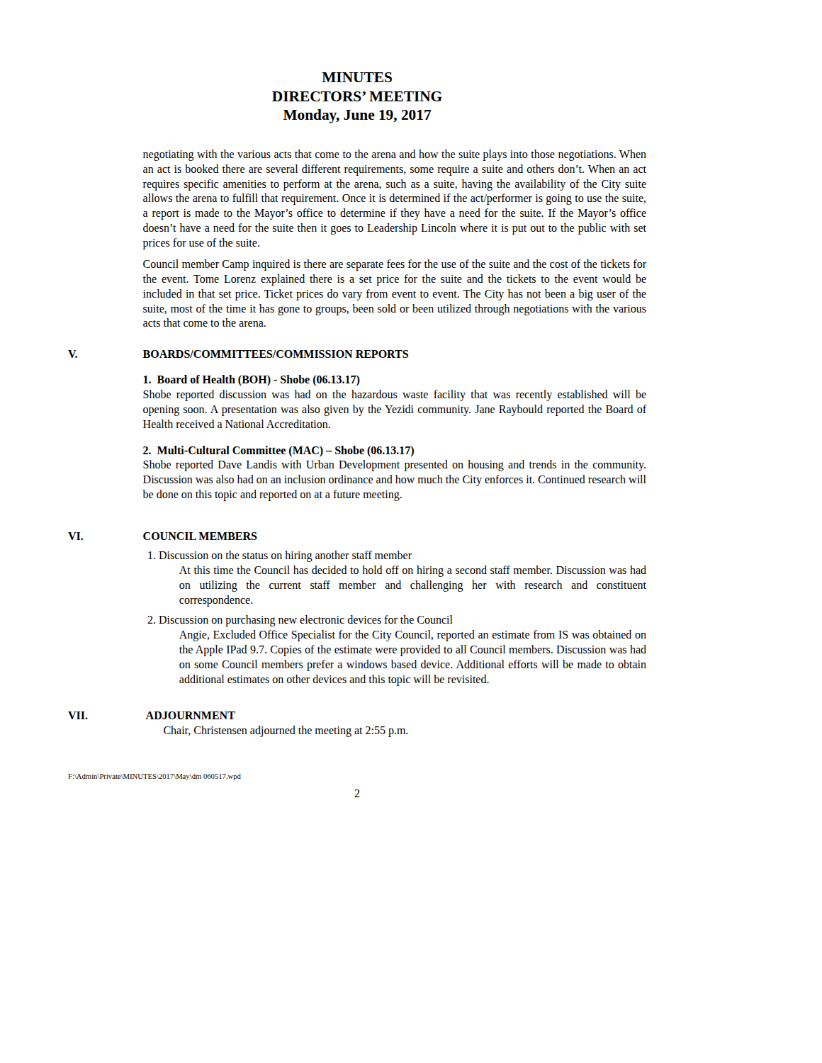MINUTES
DIRECTORS’ MEETING
Monday, June 19, 2017
negotiating with the various acts that come to the arena and how the suite plays into those negotiations. When an act is booked there are several different requirements, some require a suite and others don’t. When an act requires specific amenities to perform at the arena, such as a suite, having the availability of the City suite allows the arena to fulfill that requirement. Once it is determined if the act/performer is going to use the suite, a report is made to the Mayor’s office to determine if they have a need for the suite. If the Mayor’s office doesn’t have a need for the suite then it goes to Leadership Lincoln where it is put out to the public with set prices for use of the suite.
Council member Camp inquired is there are separate fees for the use of the suite and the cost of the tickets for the event. Tome Lorenz explained there is a set price for the suite and the tickets to the event would be included in that set price. Ticket prices do vary from event to event. The City has not been a big user of the suite, most of the time it has gone to groups, been sold or been utilized through negotiations with the various acts that come to the arena.
V.
BOARDS/COMMITTEES/COMMISSION REPORTS
1. Board of Health (BOH) - Shobe (06.13.17)
Shobe reported discussion was had on the hazardous waste facility that was recently established will be opening soon. A presentation was also given by the Yezidi community. Jane Raybould reported the Board of Health received a National Accreditation.
2. Multi-Cultural Committee (MAC) – Shobe (06.13.17)
Shobe reported Dave Landis with Urban Development presented on housing and trends in the community. Discussion was also had on an inclusion ordinance and how much the City enforces it. Continued research will be done on this topic and reported on at a future meeting.
VI.
COUNCIL MEMBERS
Discussion on the status on hiring another staff member
At this time the Council has decided to hold off on hiring a second staff member. Discussion was had on utilizing the current staff member and challenging her with research and constituent correspondence.
Discussion on purchasing new electronic devices for the Council
Angie, Excluded Office Specialist for the City Council, reported an estimate from IS was obtained on the Apple IPad 9.7. Copies of the estimate were provided to all Council members. Discussion was had on some Council members prefer a windows based device. Additional efforts will be made to obtain additional estimates on other devices and this topic will be revisited.
VII.
ADJOURNMENT
Chair, Christensen adjourned the meeting at 2:55 p.m.
F:\Admin\Private\MINUTES\2017\May\dm 060517.wpd
2